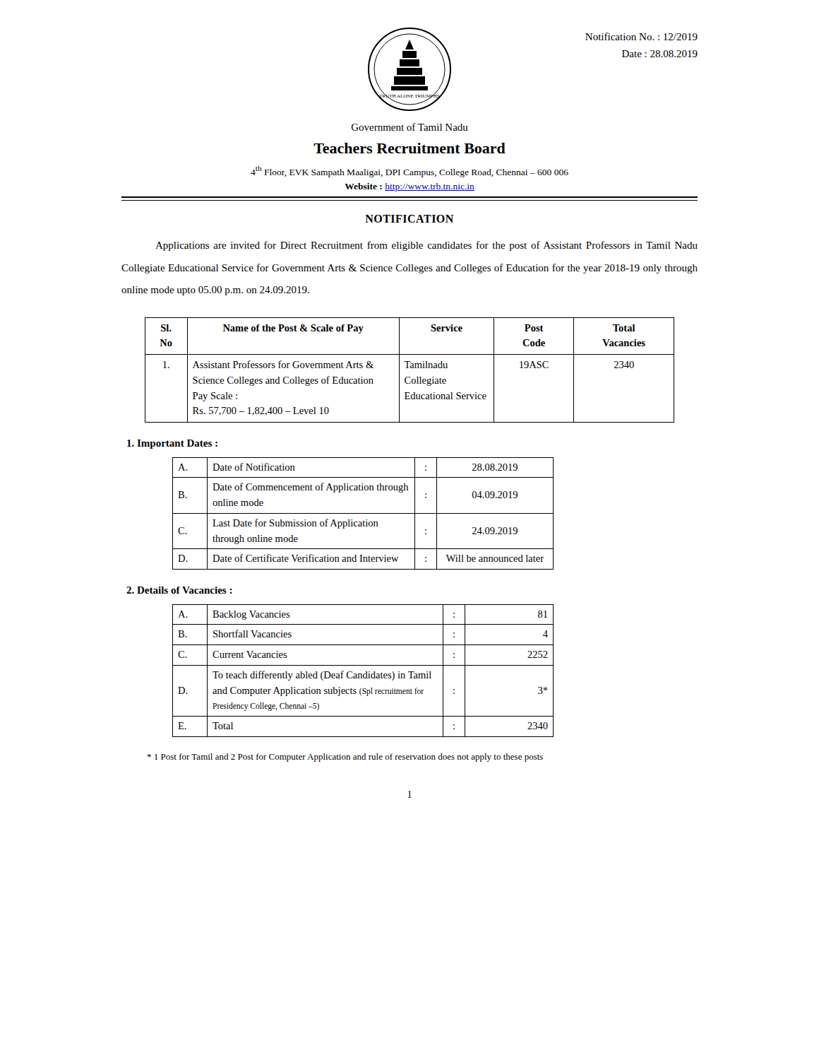Notification No. : 12/2019
Date : 28.08.2019
Government of Tamil Nadu
Teachers Recruitment Board
4th Floor, EVK Sampath Maaligai, DPI Campus, College Road, Chennai – 600 006
Website : http://www.trb.tn.nic.in
NOTIFICATION
Applications are invited for Direct Recruitment from eligible candidates for the post of Assistant Professors in Tamil Nadu Collegiate Educational Service for Government Arts & Science Colleges and Colleges of Education for the year 2018-19 only through online mode upto 05.00 p.m. on 24.09.2019.
| Sl. No | Name of the Post & Scale of Pay | Service | Post Code | Total Vacancies |
| --- | --- | --- | --- | --- |
| 1. | Assistant Professors for Government Arts & Science Colleges and Colleges of Education Pay Scale : Rs. 57,700 – 1,82,400 – Level 10 | Tamilnadu Collegiate Educational Service | 19ASC | 2340 |
Important Dates :
| A. | Date of Notification | : | 28.08.2019 |
| B. | Date of Commencement of Application through online mode | : | 04.09.2019 |
| C. | Last Date for Submission of Application through online mode | : | 24.09.2019 |
| D. | Date of Certificate Verification and Interview | : | Will be announced later |
Details of Vacancies :
| A. | Backlog Vacancies | : | 81 |
| B. | Shortfall Vacancies | : | 4 |
| C. | Current Vacancies | : | 2252 |
| D. | To teach differently abled (Deaf Candidates) in Tamil and Computer Application subjects (Spl recruitment for Presidency College, Chennai –5) | : | 3* |
| E. | Total | : | 2340 |
* 1 Post for Tamil and 2 Post for Computer Application and rule of reservation does not apply to these posts
1